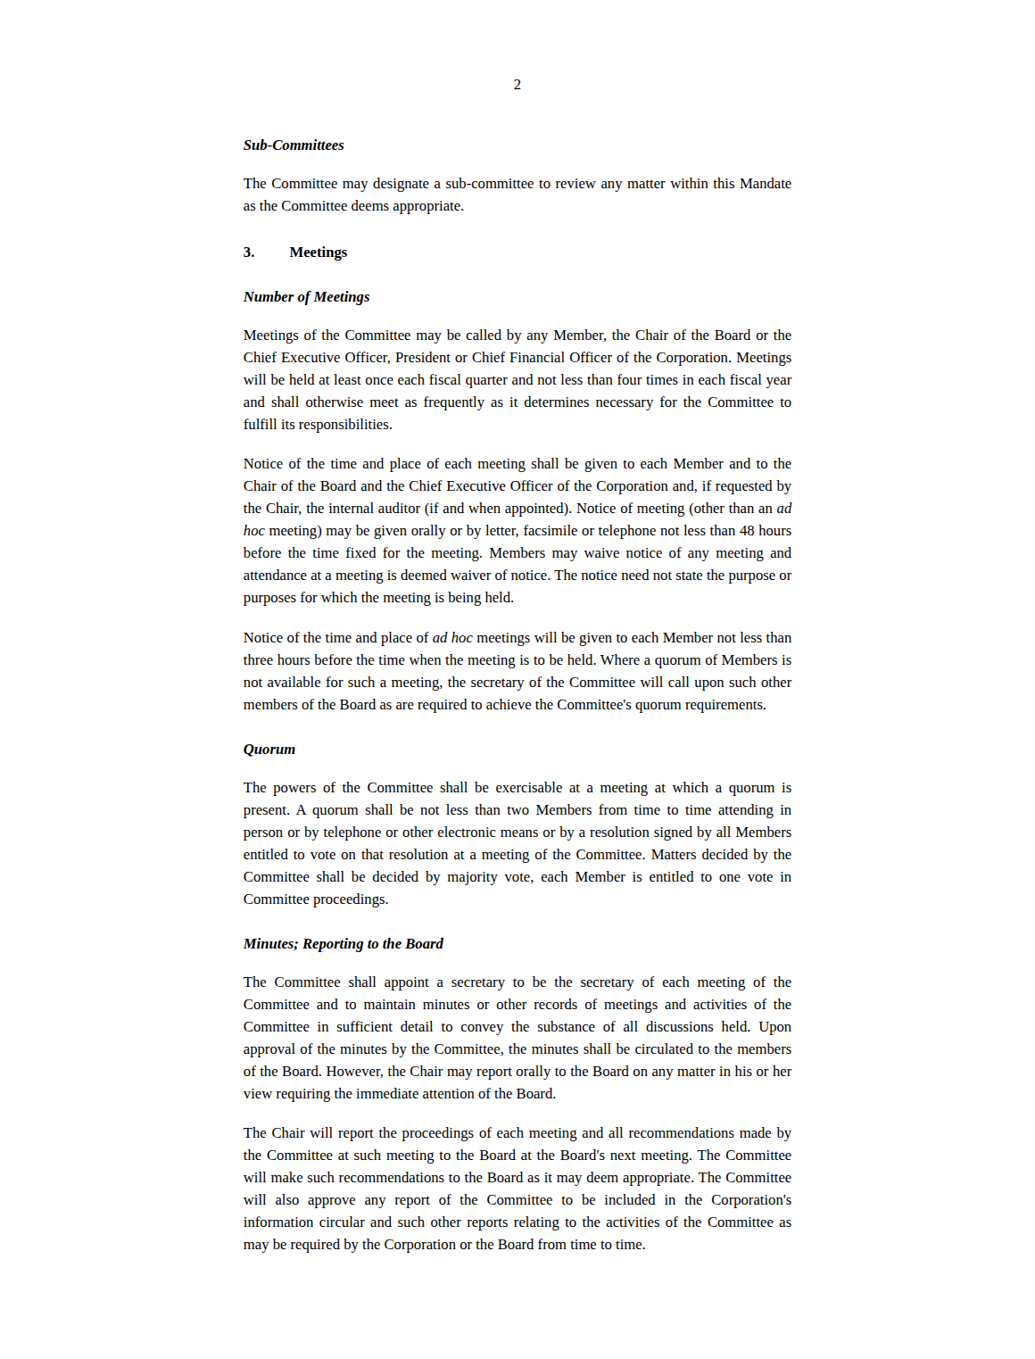2
Sub-Committees
The Committee may designate a sub-committee to review any matter within this Mandate as the Committee deems appropriate.
3. Meetings
Number of Meetings
Meetings of the Committee may be called by any Member, the Chair of the Board or the Chief Executive Officer, President or Chief Financial Officer of the Corporation. Meetings will be held at least once each fiscal quarter and not less than four times in each fiscal year and shall otherwise meet as frequently as it determines necessary for the Committee to fulfill its responsibilities.
Notice of the time and place of each meeting shall be given to each Member and to the Chair of the Board and the Chief Executive Officer of the Corporation and, if requested by the Chair, the internal auditor (if and when appointed). Notice of meeting (other than an ad hoc meeting) may be given orally or by letter, facsimile or telephone not less than 48 hours before the time fixed for the meeting. Members may waive notice of any meeting and attendance at a meeting is deemed waiver of notice. The notice need not state the purpose or purposes for which the meeting is being held.
Notice of the time and place of ad hoc meetings will be given to each Member not less than three hours before the time when the meeting is to be held. Where a quorum of Members is not available for such a meeting, the secretary of the Committee will call upon such other members of the Board as are required to achieve the Committee's quorum requirements.
Quorum
The powers of the Committee shall be exercisable at a meeting at which a quorum is present. A quorum shall be not less than two Members from time to time attending in person or by telephone or other electronic means or by a resolution signed by all Members entitled to vote on that resolution at a meeting of the Committee. Matters decided by the Committee shall be decided by majority vote, each Member is entitled to one vote in Committee proceedings.
Minutes; Reporting to the Board
The Committee shall appoint a secretary to be the secretary of each meeting of the Committee and to maintain minutes or other records of meetings and activities of the Committee in sufficient detail to convey the substance of all discussions held. Upon approval of the minutes by the Committee, the minutes shall be circulated to the members of the Board. However, the Chair may report orally to the Board on any matter in his or her view requiring the immediate attention of the Board.
The Chair will report the proceedings of each meeting and all recommendations made by the Committee at such meeting to the Board at the Board's next meeting. The Committee will make such recommendations to the Board as it may deem appropriate. The Committee will also approve any report of the Committee to be included in the Corporation's information circular and such other reports relating to the activities of the Committee as may be required by the Corporation or the Board from time to time.